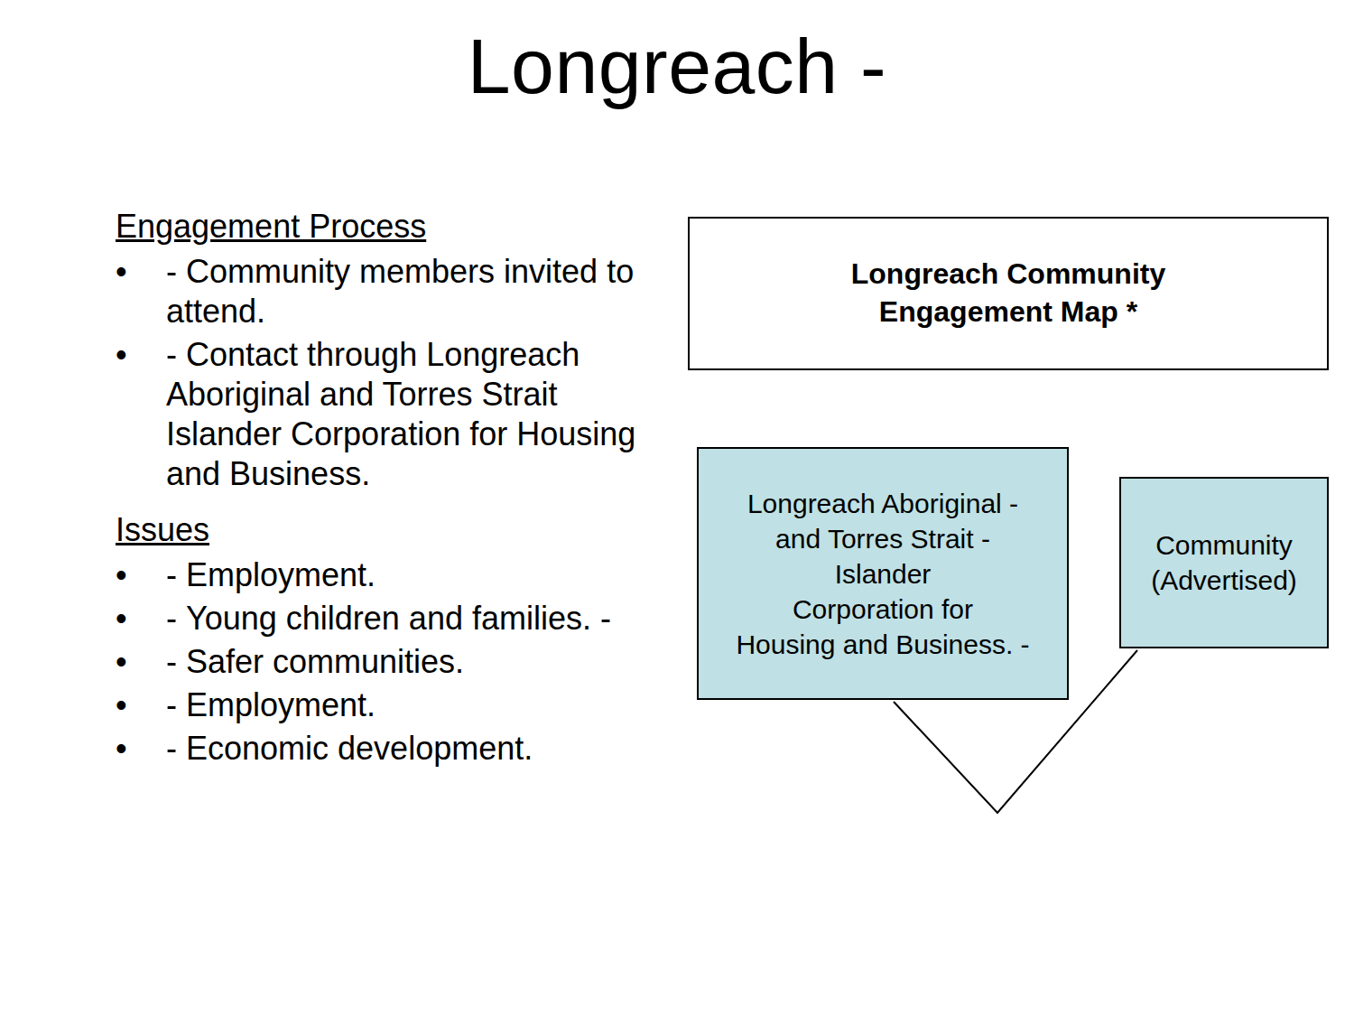Longreach -
Engagement Process
-Community members invited to attend.
-Contact through Longreach Aboriginal and Torres Strait Islander Corporation for Housing and Business.
Issues
-Employment.
-Young children and families. -
-Safer communities.
-Employment.
-Economic development.
Longreach Community
Engagement Map *
Longreach Aboriginal -
and Torres Strait -
Islander
Corporation for
Housing and Business. -
Community
(Advertised)